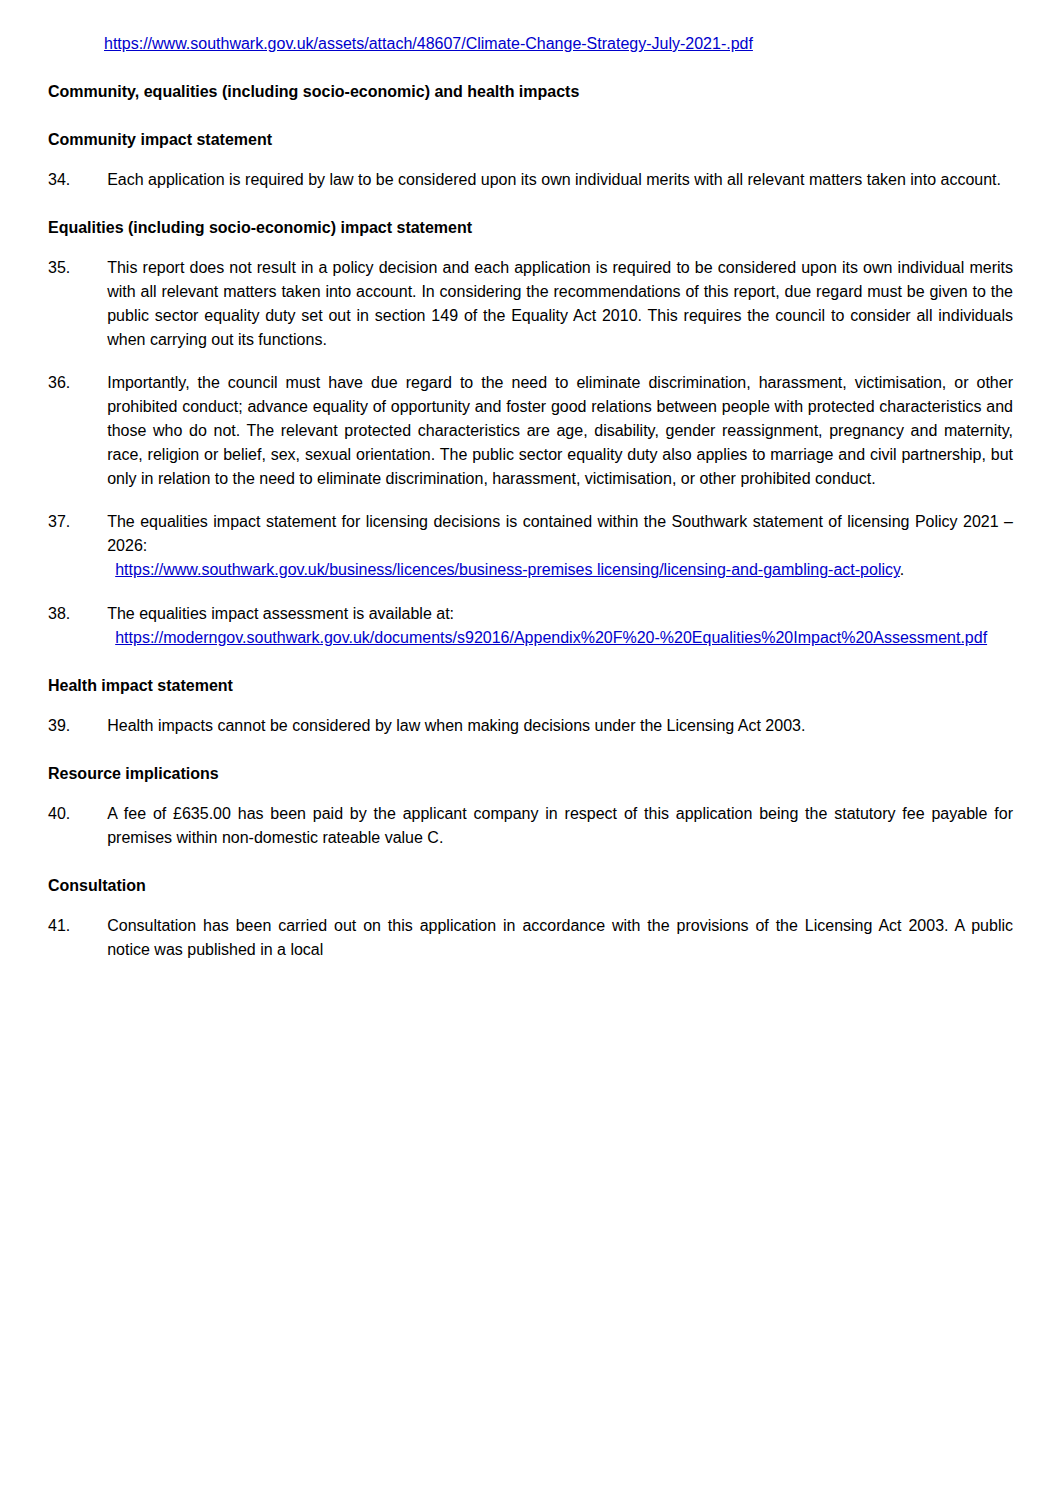https://www.southwark.gov.uk/assets/attach/48607/Climate-Change-Strategy-July-2021-.pdf
Community, equalities (including socio-economic) and health impacts
Community impact statement
34. Each application is required by law to be considered upon its own individual merits with all relevant matters taken into account.
Equalities (including socio-economic) impact statement
35. This report does not result in a policy decision and each application is required to be considered upon its own individual merits with all relevant matters taken into account. In considering the recommendations of this report, due regard must be given to the public sector equality duty set out in section 149 of the Equality Act 2010. This requires the council to consider all individuals when carrying out its functions.
36. Importantly, the council must have due regard to the need to eliminate discrimination, harassment, victimisation, or other prohibited conduct; advance equality of opportunity and foster good relations between people with protected characteristics and those who do not. The relevant protected characteristics are age, disability, gender reassignment, pregnancy and maternity, race, religion or belief, sex, sexual orientation. The public sector equality duty also applies to marriage and civil partnership, but only in relation to the need to eliminate discrimination, harassment, victimisation, or other prohibited conduct.
37. The equalities impact statement for licensing decisions is contained within the Southwark statement of licensing Policy 2021 – 2026:
https://www.southwark.gov.uk/business/licences/business-premises licensing/licensing-and-gambling-act-policy.
38. The equalities impact assessment is available at:
https://moderngov.southwark.gov.uk/documents/s92016/Appendix%20F%20-%20Equalities%20Impact%20Assessment.pdf
Health impact statement
39. Health impacts cannot be considered by law when making decisions under the Licensing Act 2003.
Resource implications
40. A fee of £635.00 has been paid by the applicant company in respect of this application being the statutory fee payable for premises within non-domestic rateable value C.
Consultation
41. Consultation has been carried out on this application in accordance with the provisions of the Licensing Act 2003. A public notice was published in a local